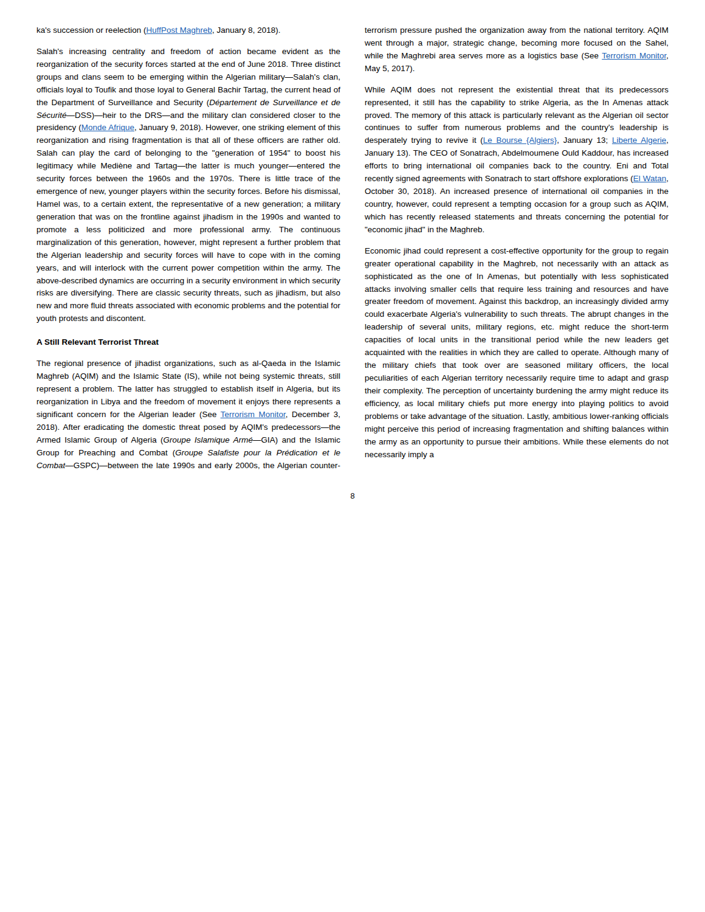ka's succession or reelection (HuffPost Maghreb, January 8, 2018).
Salah's increasing centrality and freedom of action became evident as the reorganization of the security forces started at the end of June 2018. Three distinct groups and clans seem to be emerging within the Algerian military—Salah's clan, officials loyal to Toufik and those loyal to General Bachir Tartag, the current head of the Department of Surveillance and Security (Département de Surveillance et de Sécurité—DSS)—heir to the DRS—and the military clan considered closer to the presidency (Monde Afrique, January 9, 2018). However, one striking element of this reorganization and rising fragmentation is that all of these officers are rather old. Salah can play the card of belonging to the "generation of 1954" to boost his legitimacy while Mediène and Tartag—the latter is much younger—entered the security forces between the 1960s and the 1970s. There is little trace of the emergence of new, younger players within the security forces. Before his dismissal, Hamel was, to a certain extent, the representative of a new generation; a military generation that was on the frontline against jihadism in the 1990s and wanted to promote a less politicized and more professional army. The continuous marginalization of this generation, however, might represent a further problem that the Algerian leadership and security forces will have to cope with in the coming years, and will interlock with the current power competition within the army. The above-described dynamics are occurring in a security environment in which security risks are diversifying. There are classic security threats, such as jihadism, but also new and more fluid threats associated with economic problems and the potential for youth protests and discontent.
A Still Relevant Terrorist Threat
The regional presence of jihadist organizations, such as al-Qaeda in the Islamic Maghreb (AQIM) and the Islamic State (IS), while not being systemic threats, still represent a problem. The latter has struggled to establish itself in Algeria, but its reorganization in Libya and the freedom of movement it enjoys there represents a significant concern for the Algerian leader (See Terrorism Monitor, December 3, 2018). After eradicating the domestic threat posed by AQIM's predecessors—the Armed Islamic Group of Algeria (Groupe Islamique Armé—GIA) and the Islamic Group for Preaching and Combat (Groupe Salafiste pour la Prédication et le Combat—GSPC)—between the late 1990s and early 2000s, the Algerian counter-terrorism pressure pushed the organization away from the national territory. AQIM went through a major, strategic change, becoming more focused on the Sahel, while the Maghrebi area serves more as a logistics base (See Terrorism Monitor, May 5, 2017).
While AQIM does not represent the existential threat that its predecessors represented, it still has the capability to strike Algeria, as the In Amenas attack proved. The memory of this attack is particularly relevant as the Algerian oil sector continues to suffer from numerous problems and the country's leadership is desperately trying to revive it (Le Bourse {Algiers}, January 13; Liberte Algerie, January 13). The CEO of Sonatrach, Abdelmoumene Ould Kaddour, has increased efforts to bring international oil companies back to the country. Eni and Total recently signed agreements with Sonatrach to start offshore explorations (El Watan, October 30, 2018). An increased presence of international oil companies in the country, however, could represent a tempting occasion for a group such as AQIM, which has recently released statements and threats concerning the potential for "economic jihad" in the Maghreb.
Economic jihad could represent a cost-effective opportunity for the group to regain greater operational capability in the Maghreb, not necessarily with an attack as sophisticated as the one of In Amenas, but potentially with less sophisticated attacks involving smaller cells that require less training and resources and have greater freedom of movement. Against this backdrop, an increasingly divided army could exacerbate Algeria's vulnerability to such threats. The abrupt changes in the leadership of several units, military regions, etc. might reduce the short-term capacities of local units in the transitional period while the new leaders get acquainted with the realities in which they are called to operate. Although many of the military chiefs that took over are seasoned military officers, the local peculiarities of each Algerian territory necessarily require time to adapt and grasp their complexity. The perception of uncertainty burdening the army might reduce its efficiency, as local military chiefs put more energy into playing politics to avoid problems or take advantage of the situation. Lastly, ambitious lower-ranking officials might perceive this period of increasing fragmentation and shifting balances within the army as an opportunity to pursue their ambitions. While these elements do not necessarily imply a
8